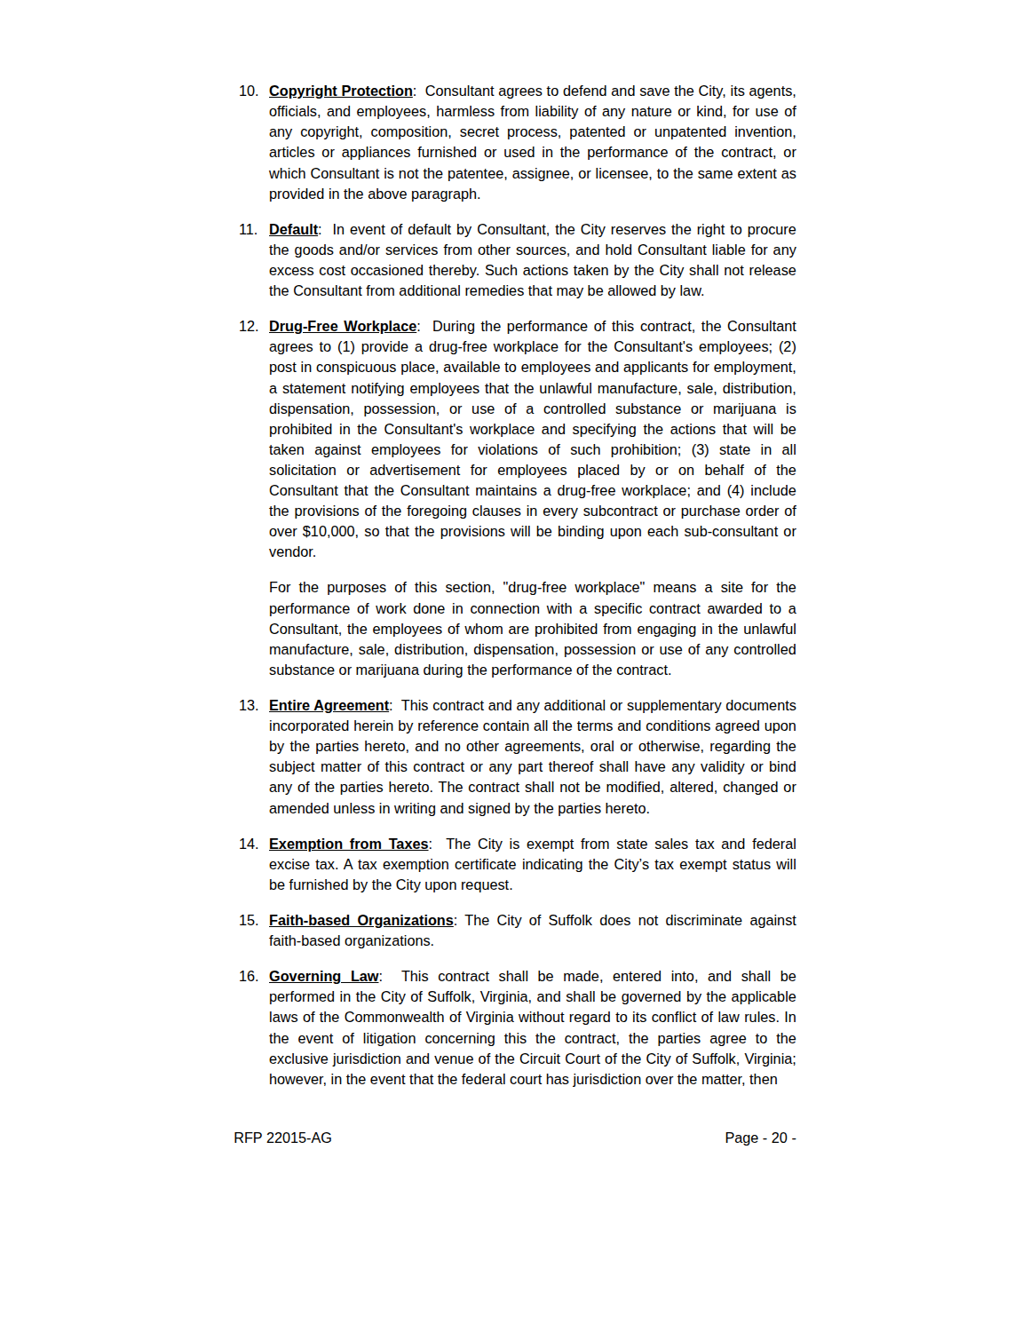10.
Copyright Protection: Consultant agrees to defend and save the City, its agents, officials, and employees, harmless from liability of any nature or kind, for use of any copyright, composition, secret process, patented or unpatented invention, articles or appliances furnished or used in the performance of the contract, or which Consultant is not the patentee, assignee, or licensee, to the same extent as provided in the above paragraph.
11.
Default: In event of default by Consultant, the City reserves the right to procure the goods and/or services from other sources, and hold Consultant liable for any excess cost occasioned thereby. Such actions taken by the City shall not release the Consultant from additional remedies that may be allowed by law.
12.
Drug-Free Workplace: During the performance of this contract, the Consultant agrees to (1) provide a drug-free workplace for the Consultant's employees; (2) post in conspicuous place, available to employees and applicants for employment, a statement notifying employees that the unlawful manufacture, sale, distribution, dispensation, possession, or use of a controlled substance or marijuana is prohibited in the Consultant's workplace and specifying the actions that will be taken against employees for violations of such prohibition; (3) state in all solicitation or advertisement for employees placed by or on behalf of the Consultant that the Consultant maintains a drug-free workplace; and (4) include the provisions of the foregoing clauses in every subcontract or purchase order of over $10,000, so that the provisions will be binding upon each sub-consultant or vendor.
For the purposes of this section, "drug-free workplace" means a site for the performance of work done in connection with a specific contract awarded to a Consultant, the employees of whom are prohibited from engaging in the unlawful manufacture, sale, distribution, dispensation, possession or use of any controlled substance or marijuana during the performance of the contract.
13.
Entire Agreement: This contract and any additional or supplementary documents incorporated herein by reference contain all the terms and conditions agreed upon by the parties hereto, and no other agreements, oral or otherwise, regarding the subject matter of this contract or any part thereof shall have any validity or bind any of the parties hereto. The contract shall not be modified, altered, changed or amended unless in writing and signed by the parties hereto.
14.
Exemption from Taxes: The City is exempt from state sales tax and federal excise tax. A tax exemption certificate indicating the City’s tax exempt status will be furnished by the City upon request.
15.
Faith-based Organizations: The City of Suffolk does not discriminate against faith-based organizations.
16.
Governing Law: This contract shall be made, entered into, and shall be performed in the City of Suffolk, Virginia, and shall be governed by the applicable laws of the Commonwealth of Virginia without regard to its conflict of law rules. In the event of litigation concerning this the contract, the parties agree to the exclusive jurisdiction and venue of the Circuit Court of the City of Suffolk, Virginia; however, in the event that the federal court has jurisdiction over the matter, then
RFP 22015-AG Page - 20 -